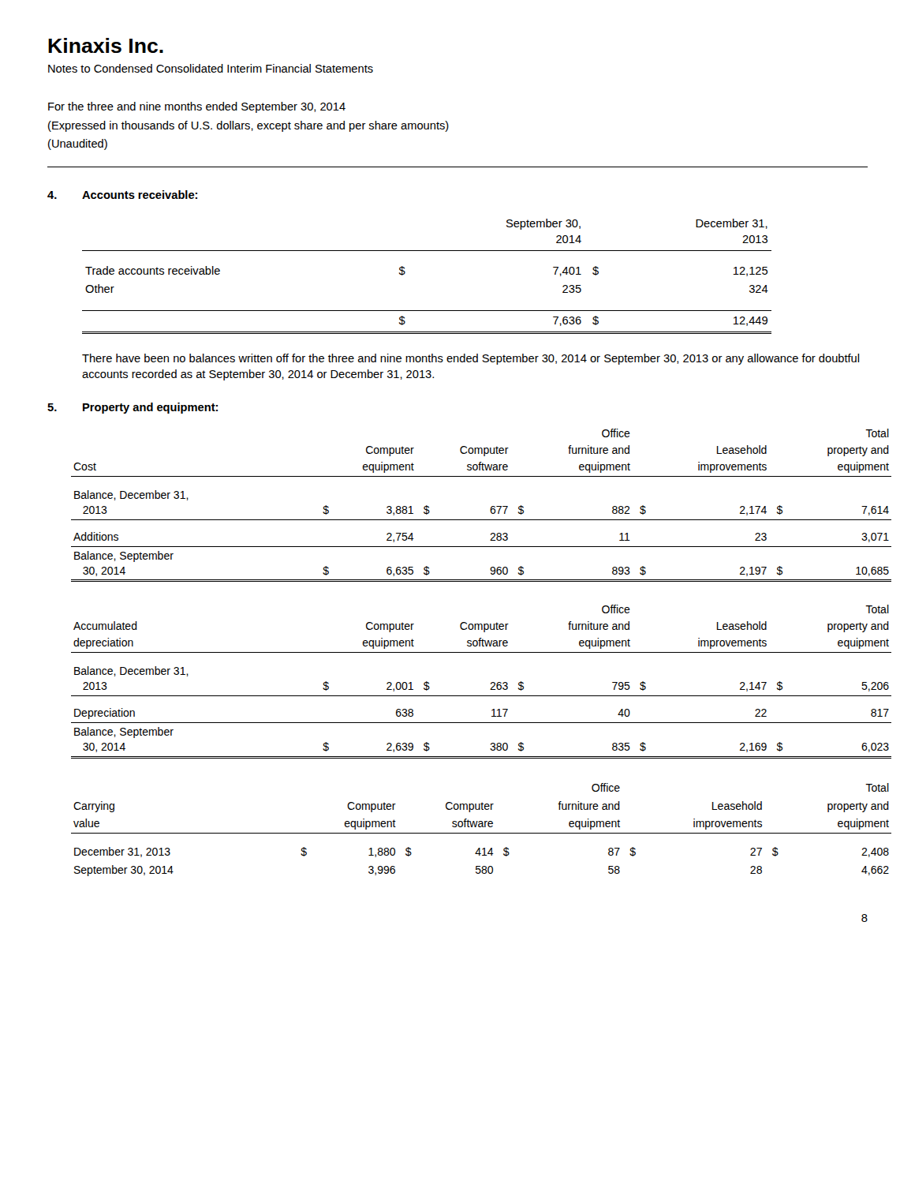Kinaxis Inc.
Notes to Condensed Consolidated Interim Financial Statements
For the three and nine months ended September 30, 2014
(Expressed in thousands of U.S. dollars, except share and per share amounts)
(Unaudited)
4. Accounts receivable:
| | | September 30, 2014 | | December 31, 2013 |
| --- | --- | --- | --- | --- |
| Trade accounts receivable | $ | 7,401 | $ | 12,125 |
| Other | | 235 | | 324 |
| | $ | 7,636 | $ | 12,449 |
There have been no balances written off for the three and nine months ended September 30, 2014 or September 30, 2013 or any allowance for doubtful accounts recorded as at September 30, 2014 or December 31, 2013.
5. Property and equipment:
| | | | Office | | Total |
| --- | --- | --- | --- | --- | --- |
| | Computer | Computer | furniture and | Leasehold | property and |
| Cost | equipment | software | equipment | improvements | equipment |
| Balance, December 31, 2013 | $ | 3,881 | $ | 677 | $ | 882 | $ | 2,174 | $ | 7,614 |
| Additions | | 2,754 | | 283 | | 11 | | 23 | | 3,071 |
| Balance, September 30, 2014 | $ | 6,635 | $ | 960 | $ | 893 | $ | 2,197 | $ | 10,685 |
| | | | Office | | Total |
| --- | --- | --- | --- | --- | --- |
| Accumulated | Computer | Computer | furniture and | Leasehold | property and |
| depreciation | equipment | software | equipment | improvements | equipment |
| Balance, December 31, 2013 | $ | 2,001 | $ | 263 | $ | 795 | $ | 2,147 | $ | 5,206 |
| Depreciation | | 638 | | 117 | | 40 | | 22 | | 817 |
| Balance, September 30, 2014 | $ | 2,639 | $ | 380 | $ | 835 | $ | 2,169 | $ | 6,023 |
| | | | Office | | Total |
| --- | --- | --- | --- | --- | --- |
| Carrying | Computer | Computer | furniture and | Leasehold | property and |
| value | equipment | software | equipment | improvements | equipment |
| December 31, 2013 | $ | 1,880 | $ | 414 | $ | 87 | $ | 27 | $ | 2,408 |
| September 30, 2014 | | 3,996 | | 580 | | 58 | | 28 | | 4,662 |
8